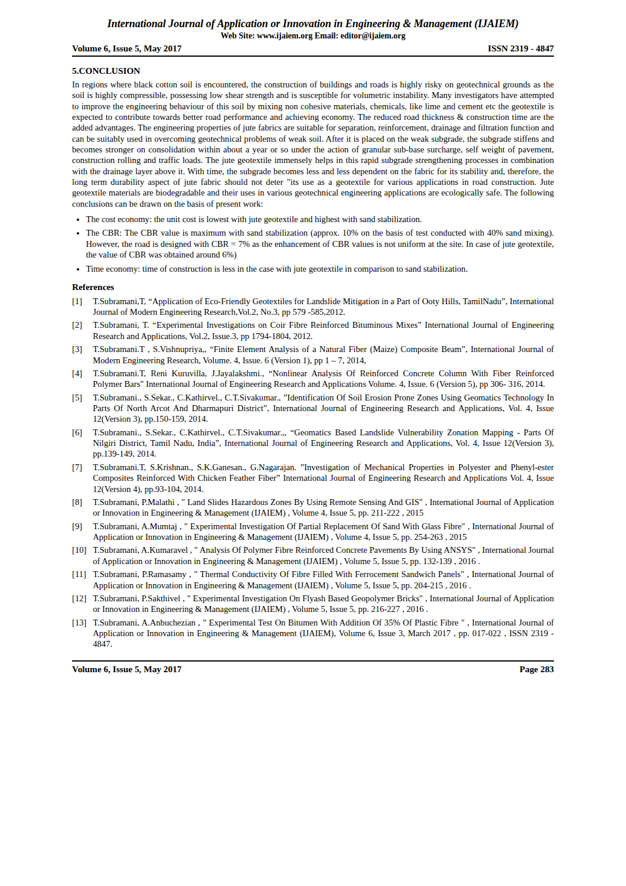International Journal of Application or Innovation in Engineering & Management (IJAIEM) Web Site: www.ijaiem.org Email: editor@ijaiem.org
Volume 6, Issue 5, May 2017 ISSN 2319 - 4847
5.CONCLUSION
In regions where black cotton soil is encountered, the construction of buildings and roads is highly risky on geotechnical grounds as the soil is highly compressible, possessing low shear strength and is susceptible for volumetric instability. Many investigators have attempted to improve the engineering behaviour of this soil by mixing non cohesive materials, chemicals, like lime and cement etc the geotextile is expected to contribute towards better road performance and achieving economy. The reduced road thickness & construction time are the added advantages. The engineering properties of jute fabrics are suitable for separation, reinforcement, drainage and filtration function and can be suitably used in overcoming geotechnical problems of weak soil. After it is placed on the weak subgrade, the subgrade stiffens and becomes stronger on consolidation within about a year or so under the action of granular sub-base surcharge, self weight of pavement, construction rolling and traffic loads. The jute geotextile immensely helps in this rapid subgrade strengthening processes in combination with the drainage layer above it. With time, the subgrade becomes less and less dependent on the fabric for its stability and, therefore, the long term durability aspect of jute fabric should not deter "its use as a geotextile for various applications in road construction. Jute geotextile materials are biodegradable and their uses in various geotechnical engineering applications are ecologically safe. The following conclusions can be drawn on the basis of present work:
The cost economy: the unit cost is lowest with jute geotextile and highest with sand stabilization.
The CBR: The CBR value is maximum with sand stabilization (approx. 10% on the basis of test conducted with 40% sand mixing). However, the road is designed with CBR = 7% as the enhancement of CBR values is not uniform at the site. In case of jute geotextile, the value of CBR was obtained around 6%)
Time economy: time of construction is less in the case with jute geotextile in comparison to sand stabilization.
References
T.Subramani,T, “Application of Eco-Friendly Geotextiles for Landslide Mitigation in a Part of Ooty Hills, TamilNadu”, International Journal of Modern Engineering Research,Vol.2, No.3, pp 579 -585,2012.
T.Subramani, T. “Experimental Investigations on Coir Fibre Reinforced Bituminous Mixes” International Journal of Engineering Research and Applications, Vol.2, Issue.3, pp 1794-1804, 2012.
T.Subramani.T , S.Vishnupriya,, “Finite Element Analysis of a Natural Fiber (Maize) Composite Beam”, International Journal of Modern Engineering Research, Volume. 4, Issue. 6 (Version 1), pp 1 – 7, 2014,
T.Subramani.T, Reni Kuruvilla, J.Jayalakshmi., “Nonlinear Analysis Of Reinforced Concrete Column With Fiber Reinforced Polymer Bars" International Journal of Engineering Research and Applications Volume. 4, Issue. 6 (Version 5), pp 306- 316, 2014.
T.Subramani., S.Sekar., C.Kathirvel., C.T.Sivakumar., ”Identification Of Soil Erosion Prone Zones Using Geomatics Technology In Parts Of North Arcot And Dharmapuri District”, International Journal of Engineering Research and Applications, Vol. 4, Issue 12(Version 3), pp.150-159, 2014.
T.Subramani., S.Sekar., C.Kathirvel., C.T.Sivakumar.,, “Geomatics Based Landslide Vulnerability Zonation Mapping - Parts Of Nilgiri District, Tamil Nadu, India”, International Journal of Engineering Research and Applications, Vol. 4, Issue 12(Version 3), pp.139-149, 2014.
T.Subramani.T, S.Krishnan., S.K.Ganesan., G.Nagarajan. ”Investigation of Mechanical Properties in Polyester and Phenyl-ester Composites Reinforced With Chicken Feather Fiber” International Journal of Engineering Research and Applications Vol. 4, Issue 12(Version 4), pp.93-104, 2014.
T.Subramani, P.Malathi , " Land Slides Hazardous Zones By Using Remote Sensing And GIS" , International Journal of Application or Innovation in Engineering & Management (IJAIEM) , Volume 4, Issue 5, pp. 211-222 , 2015
T.Subramani, A.Mumtaj , " Experimental Investigation Of Partial Replacement Of Sand With Glass Fibre" , International Journal of Application or Innovation in Engineering & Management (IJAIEM) , Volume 4, Issue 5, pp. 254-263 , 2015
T.Subramani, A.Kumaravel , " Analysis Of Polymer Fibre Reinforced Concrete Pavements By Using ANSYS" , International Journal of Application or Innovation in Engineering & Management (IJAIEM) , Volume 5, Issue 5, pp. 132-139 , 2016 .
T.Subramani, P.Ramasamy , " Thermal Conductivity Of Fibre Filled With Ferrocement Sandwich Panels" , International Journal of Application or Innovation in Engineering & Management (IJAIEM) , Volume 5, Issue 5, pp. 204-215 , 2016 .
T.Subramani, P.Sakthivel , " Experimental Investigation On Flyash Based Geopolymer Bricks" , International Journal of Application or Innovation in Engineering & Management (IJAIEM) , Volume 5, Issue 5, pp. 216-227 , 2016 .
T.Subramani, A.Anbuchezian , " Experimental Test On Bitumen With Addition Of 35% Of Plastic Fibre " , International Journal of Application or Innovation in Engineering & Management (IJAIEM), Volume 6, Issue 3, March 2017 , pp. 017-022 , ISSN 2319 - 4847.
Volume 6, Issue 5, May 2017 Page 283